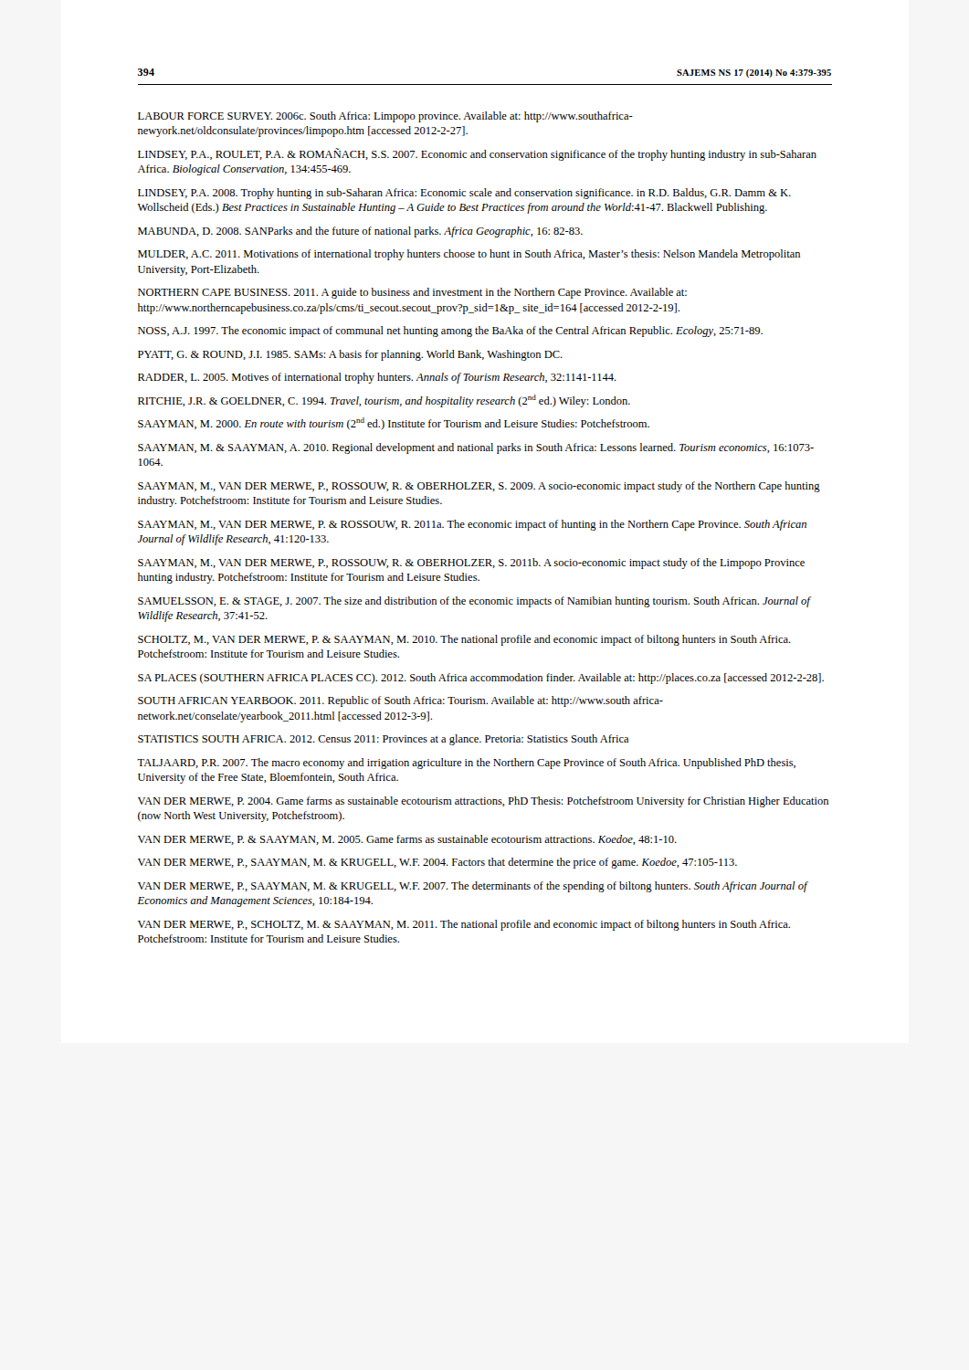394 SAJEMS NS 17 (2014) No 4:379-395
LABOUR FORCE SURVEY. 2006c. South Africa: Limpopo province. Available at: http://www.southafrica-newyork.net/oldconsulate/provinces/limpopo.htm [accessed 2012-2-27].
LINDSEY, P.A., ROULET, P.A. & ROMAÑACH, S.S. 2007. Economic and conservation significance of the trophy hunting industry in sub-Saharan Africa. Biological Conservation, 134:455-469.
LINDSEY, P.A. 2008. Trophy hunting in sub-Saharan Africa: Economic scale and conservation significance. in R.D. Baldus, G.R. Damm & K. Wollscheid (Eds.) Best Practices in Sustainable Hunting – A Guide to Best Practices from around the World:41-47. Blackwell Publishing.
MABUNDA, D. 2008. SANParks and the future of national parks. Africa Geographic, 16: 82-83.
MULDER, A.C. 2011. Motivations of international trophy hunters choose to hunt in South Africa, Master’s thesis: Nelson Mandela Metropolitan University, Port-Elizabeth.
NORTHERN CAPE BUSINESS. 2011. A guide to business and investment in the Northern Cape Province. Available at: http://www.northerncapebusiness.co.za/pls/cms/ti_secout.secout_prov?p_sid=1&p_ site_id=164 [accessed 2012-2-19].
NOSS, A.J. 1997. The economic impact of communal net hunting among the BaAka of the Central African Republic. Ecology, 25:71-89.
PYATT, G. & ROUND, J.I. 1985. SAMs: A basis for planning. World Bank, Washington DC.
RADDER, L. 2005. Motives of international trophy hunters. Annals of Tourism Research, 32:1141-1144.
RITCHIE, J.R. & GOELDNER, C. 1994. Travel, tourism, and hospitality research (2nd ed.) Wiley: London.
SAAYMAN, M. 2000. En route with tourism (2nd ed.) Institute for Tourism and Leisure Studies: Potchefstroom.
SAAYMAN, M. & SAAYMAN, A. 2010. Regional development and national parks in South Africa: Lessons learned. Tourism economics, 16:1073-1064.
SAAYMAN, M., VAN DER MERWE, P., ROSSOUW, R. & OBERHOLZER, S. 2009. A socio-economic impact study of the Northern Cape hunting industry. Potchefstroom: Institute for Tourism and Leisure Studies.
SAAYMAN, M., VAN DER MERWE, P. & ROSSOUW, R. 2011a. The economic impact of hunting in the Northern Cape Province. South African Journal of Wildlife Research, 41:120-133.
SAAYMAN, M., VAN DER MERWE, P., ROSSOUW, R. & OBERHOLZER, S. 2011b. A socio-economic impact study of the Limpopo Province hunting industry. Potchefstroom: Institute for Tourism and Leisure Studies.
SAMUELSSON, E. & STAGE, J. 2007. The size and distribution of the economic impacts of Namibian hunting tourism. South African. Journal of Wildlife Research, 37:41-52.
SCHOLTZ, M., VAN DER MERWE, P. & SAAYMAN, M. 2010. The national profile and economic impact of biltong hunters in South Africa. Potchefstroom: Institute for Tourism and Leisure Studies.
SA PLACES (SOUTHERN AFRICA PLACES CC). 2012. South Africa accommodation finder. Available at: http://places.co.za [accessed 2012-2-28].
SOUTH AFRICAN YEARBOOK. 2011. Republic of South Africa: Tourism. Available at: http://www.south africa-network.net/conselate/yearbook_2011.html [accessed 2012-3-9].
STATISTICS SOUTH AFRICA. 2012. Census 2011: Provinces at a glance. Pretoria: Statistics South Africa
TALJAARD, P.R. 2007. The macro economy and irrigation agriculture in the Northern Cape Province of South Africa. Unpublished PhD thesis, University of the Free State, Bloemfontein, South Africa.
VAN DER MERWE, P. 2004. Game farms as sustainable ecotourism attractions, PhD Thesis: Potchefstroom University for Christian Higher Education (now North West University, Potchefstroom).
VAN DER MERWE, P. & SAAYMAN, M. 2005. Game farms as sustainable ecotourism attractions. Koedoe, 48:1-10.
VAN DER MERWE, P., SAAYMAN, M. & KRUGELL, W.F. 2004. Factors that determine the price of game. Koedoe, 47:105-113.
VAN DER MERWE, P., SAAYMAN, M. & KRUGELL, W.F. 2007. The determinants of the spending of biltong hunters. South African Journal of Economics and Management Sciences, 10:184-194.
VAN DER MERWE, P., SCHOLTZ, M. & SAAYMAN, M. 2011. The national profile and economic impact of biltong hunters in South Africa. Potchefstroom: Institute for Tourism and Leisure Studies.